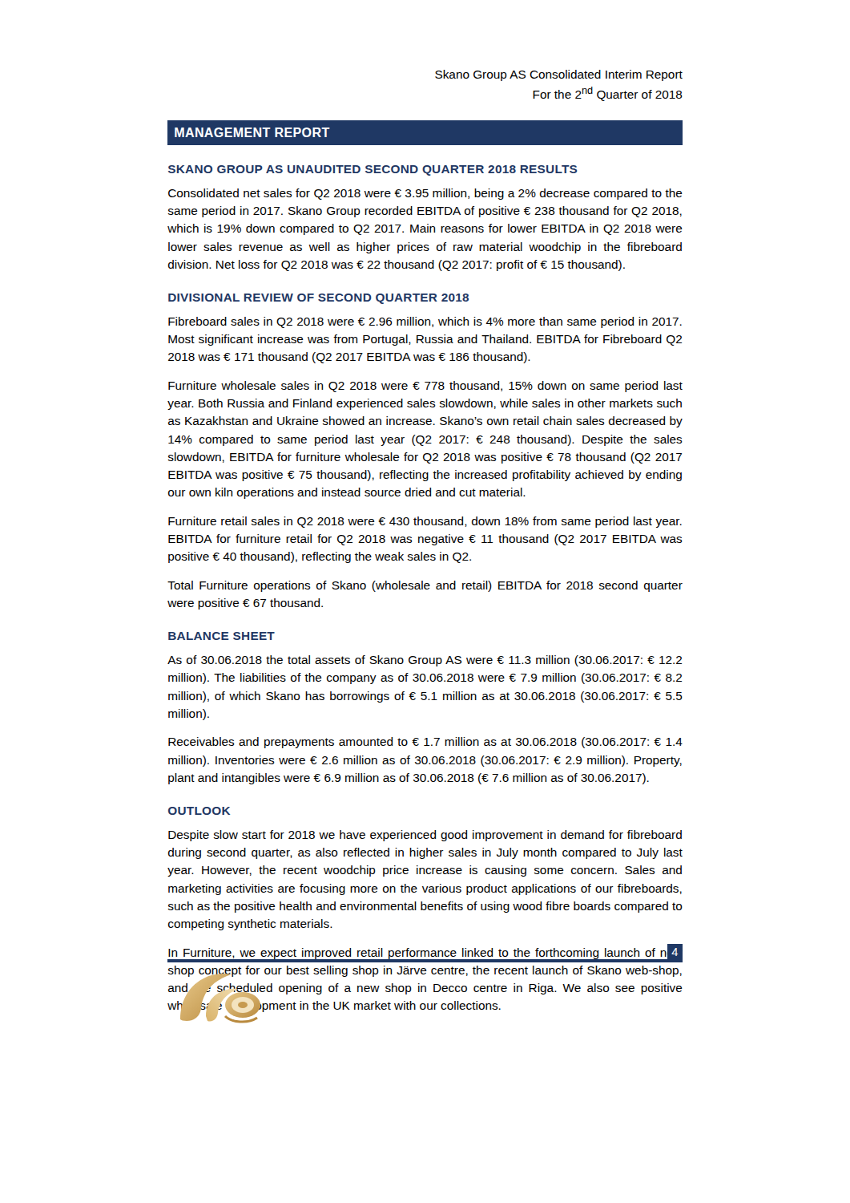Skano Group AS Consolidated Interim Report
For the 2nd Quarter of 2018
MANAGEMENT REPORT
SKANO GROUP AS UNAUDITED SECOND QUARTER 2018 RESULTS
Consolidated net sales for Q2 2018 were € 3.95 million, being a 2% decrease compared to the same period in 2017. Skano Group recorded EBITDA of positive € 238 thousand for Q2 2018, which is 19% down compared to Q2 2017. Main reasons for lower EBITDA in Q2 2018 were lower sales revenue as well as higher prices of raw material woodchip in the fibreboard division. Net loss for Q2 2018 was € 22 thousand (Q2 2017: profit of € 15 thousand).
DIVISIONAL REVIEW OF SECOND QUARTER 2018
Fibreboard sales in Q2 2018 were € 2.96 million, which is 4% more than same period in 2017. Most significant increase was from Portugal, Russia and Thailand. EBITDA for Fibreboard Q2 2018 was € 171 thousand (Q2 2017 EBITDA was € 186 thousand).
Furniture wholesale sales in Q2 2018 were € 778 thousand, 15% down on same period last year. Both Russia and Finland experienced sales slowdown, while sales in other markets such as Kazakhstan and Ukraine showed an increase. Skano’s own retail chain sales decreased by 14% compared to same period last year (Q2 2017: € 248 thousand). Despite the sales slowdown, EBITDA for furniture wholesale for Q2 2018 was positive € 78 thousand (Q2 2017 EBITDA was positive € 75 thousand), reflecting the increased profitability achieved by ending our own kiln operations and instead source dried and cut material.
Furniture retail sales in Q2 2018 were € 430 thousand, down 18% from same period last year. EBITDA for furniture retail for Q2 2018 was negative € 11 thousand (Q2 2017 EBITDA was positive € 40 thousand), reflecting the weak sales in Q2.
Total Furniture operations of Skano (wholesale and retail) EBITDA for 2018 second quarter were positive € 67 thousand.
BALANCE SHEET
As of 30.06.2018 the total assets of Skano Group AS were € 11.3 million (30.06.2017: € 12.2 million). The liabilities of the company as of 30.06.2018 were € 7.9 million (30.06.2017: € 8.2 million), of which Skano has borrowings of € 5.1 million as at 30.06.2018 (30.06.2017: € 5.5 million).
Receivables and prepayments amounted to € 1.7 million as at 30.06.2018 (30.06.2017: € 1.4 million). Inventories were € 2.6 million as of 30.06.2018 (30.06.2017: € 2.9 million). Property, plant and intangibles were € 6.9 million as of 30.06.2018 (€ 7.6 million as of 30.06.2017).
OUTLOOK
Despite slow start for 2018 we have experienced good improvement in demand for fibreboard during second quarter, as also reflected in higher sales in July month compared to July last year. However, the recent woodchip price increase is causing some concern. Sales and marketing activities are focusing more on the various product applications of our fibreboards, such as the positive health and environmental benefits of using wood fibre boards compared to competing synthetic materials.
In Furniture, we expect improved retail performance linked to the forthcoming launch of new shop concept for our best selling shop in Järve centre, the recent launch of Skano web-shop, and the scheduled opening of a new shop in Decco centre in Riga. We also see positive wholesale development in the UK market with our collections.
4